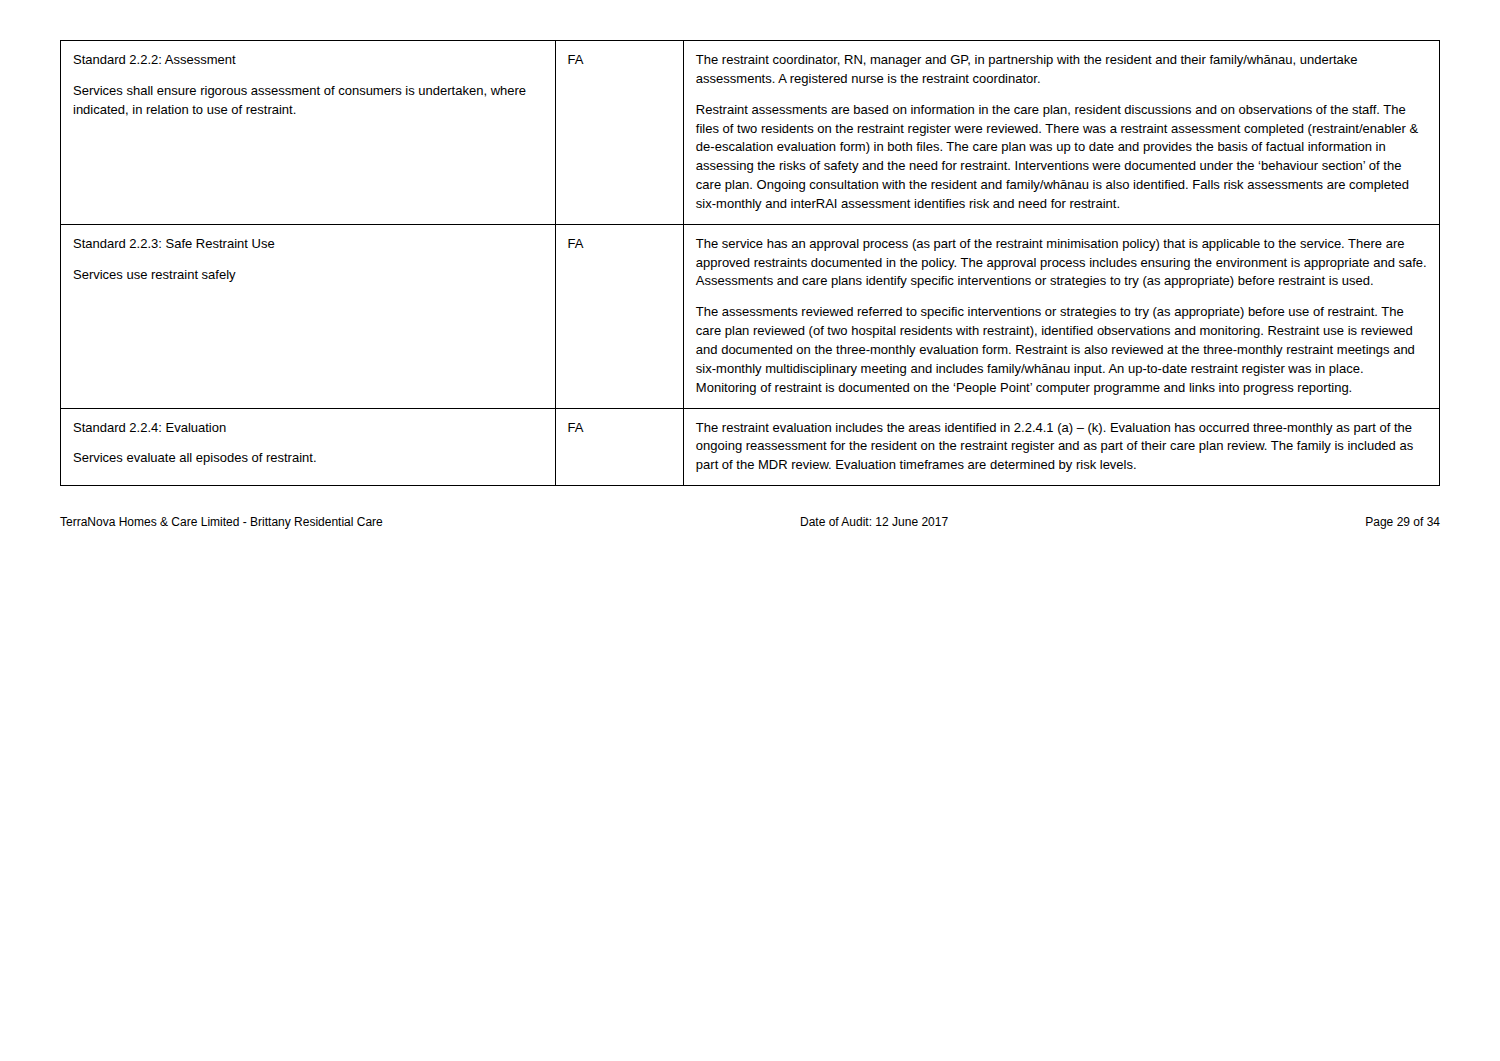| Standard 2.2.2: Assessment Services shall ensure rigorous assessment of consumers is undertaken, where indicated, in relation to use of restraint. | FA | The restraint coordinator, RN, manager and GP, in partnership with the resident and their family/whānau, undertake assessments. A registered nurse is the restraint coordinator. Restraint assessments are based on information in the care plan, resident discussions and on observations of the staff. The files of two residents on the restraint register were reviewed. There was a restraint assessment completed (restraint/enabler & de-escalation evaluation form) in both files. The care plan was up to date and provides the basis of factual information in assessing the risks of safety and the need for restraint. Interventions were documented under the ‘behaviour section’ of the care plan. Ongoing consultation with the resident and family/whānau is also identified. Falls risk assessments are completed six-monthly and interRAI assessment identifies risk and need for restraint. |
| Standard 2.2.3: Safe Restraint Use Services use restraint safely | FA | The service has an approval process (as part of the restraint minimisation policy) that is applicable to the service. There are approved restraints documented in the policy. The approval process includes ensuring the environment is appropriate and safe. Assessments and care plans identify specific interventions or strategies to try (as appropriate) before restraint is used. The assessments reviewed referred to specific interventions or strategies to try (as appropriate) before use of restraint. The care plan reviewed (of two hospital residents with restraint), identified observations and monitoring. Restraint use is reviewed and documented on the three-monthly evaluation form. Restraint is also reviewed at the three-monthly restraint meetings and six-monthly multidisciplinary meeting and includes family/whānau input. An up-to-date restraint register was in place. Monitoring of restraint is documented on the ‘People Point’ computer programme and links into progress reporting. |
| Standard 2.2.4: Evaluation Services evaluate all episodes of restraint. | FA | The restraint evaluation includes the areas identified in 2.2.4.1 (a) – (k). Evaluation has occurred three-monthly as part of the ongoing reassessment for the resident on the restraint register and as part of their care plan review. The family is included as part of the MDR review. Evaluation timeframes are determined by risk levels. |
TerraNova Homes & Care Limited - Brittany Residential Care
Date of Audit: 12 June 2017
Page 29 of 34